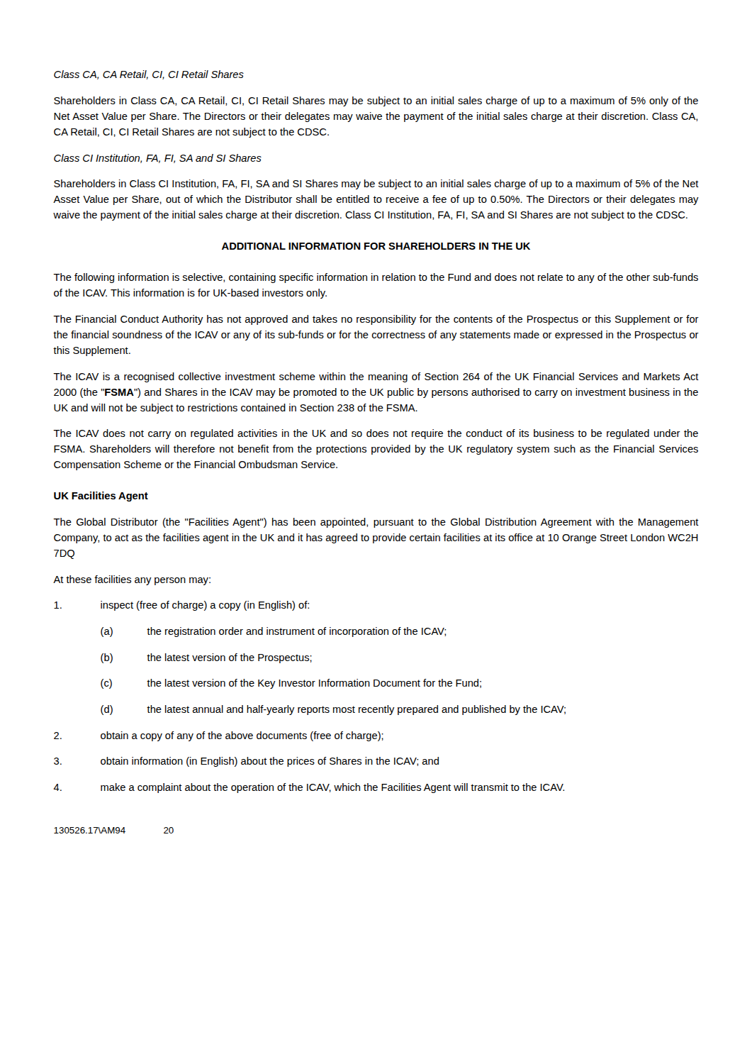Class CA, CA Retail, CI, CI Retail Shares
Shareholders in Class CA, CA Retail, CI, CI Retail Shares may be subject to an initial sales charge of up to a maximum of 5% only of the Net Asset Value per Share. The Directors or their delegates may waive the payment of the initial sales charge at their discretion. Class CA, CA Retail, CI, CI Retail Shares are not subject to the CDSC.
Class CI Institution, FA, FI, SA and SI Shares
Shareholders in Class CI Institution, FA, FI, SA and SI Shares may be subject to an initial sales charge of up to a maximum of 5% of the Net Asset Value per Share, out of which the Distributor shall be entitled to receive a fee of up to 0.50%. The Directors or their delegates may waive the payment of the initial sales charge at their discretion. Class CI Institution, FA, FI, SA and SI Shares are not subject to the CDSC.
Additional Information for Shareholders in the UK
The following information is selective, containing specific information in relation to the Fund and does not relate to any of the other sub-funds of the ICAV. This information is for UK-based investors only.
The Financial Conduct Authority has not approved and takes no responsibility for the contents of the Prospectus or this Supplement or for the financial soundness of the ICAV or any of its sub-funds or for the correctness of any statements made or expressed in the Prospectus or this Supplement.
The ICAV is a recognised collective investment scheme within the meaning of Section 264 of the UK Financial Services and Markets Act 2000 (the "FSMA") and Shares in the ICAV may be promoted to the UK public by persons authorised to carry on investment business in the UK and will not be subject to restrictions contained in Section 238 of the FSMA.
The ICAV does not carry on regulated activities in the UK and so does not require the conduct of its business to be regulated under the FSMA. Shareholders will therefore not benefit from the protections provided by the UK regulatory system such as the Financial Services Compensation Scheme or the Financial Ombudsman Service.
UK Facilities Agent
The Global Distributor (the "Facilities Agent") has been appointed, pursuant to the Global Distribution Agreement with the Management Company, to act as the facilities agent in the UK and it has agreed to provide certain facilities at its office at 10 Orange Street London WC2H 7DQ
At these facilities any person may:
inspect (free of charge) a copy (in English) of:
the registration order and instrument of incorporation of the ICAV;
the latest version of the Prospectus;
the latest version of the Key Investor Information Document for the Fund;
the latest annual and half-yearly reports most recently prepared and published by the ICAV;
obtain a copy of any of the above documents (free of charge);
obtain information (in English) about the prices of Shares in the ICAV; and
make a complaint about the operation of the ICAV, which the Facilities Agent will transmit to the ICAV.
130526.17\AM94 20